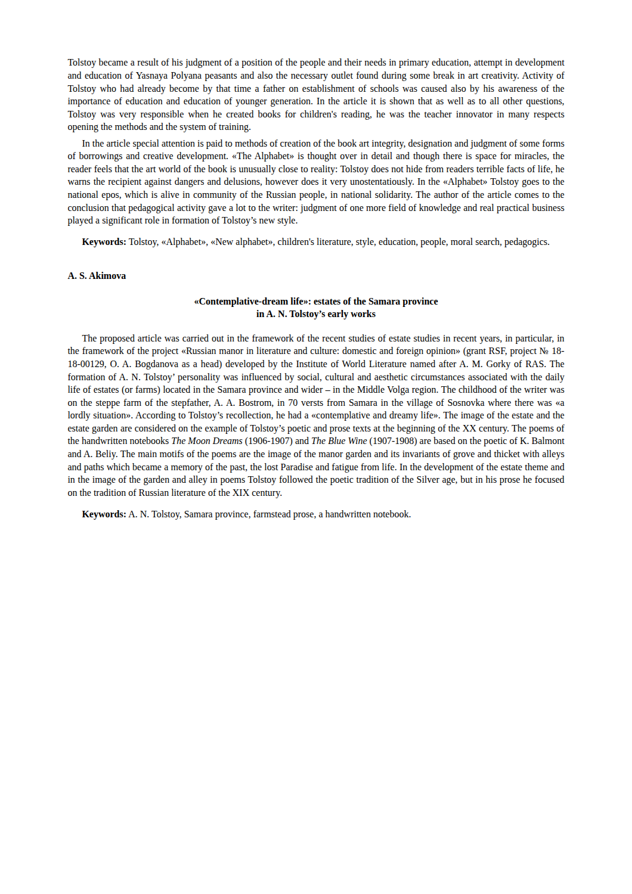Tolstoy became a result of his judgment of a position of the people and their needs in primary education, attempt in development and education of Yasnaya Polyana peasants and also the necessary outlet found during some break in art creativity. Activity of Tolstoy who had already become by that time a father on establishment of schools was caused also by his awareness of the importance of education and education of younger generation. In the article it is shown that as well as to all other questions, Tolstoy was very responsible when he created books for children's reading, he was the teacher innovator in many respects opening the methods and the system of training.
In the article special attention is paid to methods of creation of the book art integrity, designation and judgment of some forms of borrowings and creative development. «The Alphabet» is thought over in detail and though there is space for miracles, the reader feels that the art world of the book is unusually close to reality: Tolstoy does not hide from readers terrible facts of life, he warns the recipient against dangers and delusions, however does it very unostentatiously. In the «Alphabet» Tolstoy goes to the national epos, which is alive in community of the Russian people, in national solidarity. The author of the article comes to the conclusion that pedagogical activity gave a lot to the writer: judgment of one more field of knowledge and real practical business played a significant role in formation of Tolstoy’s new style.
Keywords: Tolstoy, «Alphabet», «New alphabet», children's literature, style, education, people, moral search, pedagogics.
A. S. Akimova
«Contemplative-dream life»: estates of the Samara province
in A. N. Tolstoy’s early works
The proposed article was carried out in the framework of the recent studies of estate studies in recent years, in particular, in the framework of the project «Russian manor in literature and culture: domestic and foreign opinion» (grant RSF, project № 18-18-00129, O. A. Bogdanova as a head) developed by the Institute of World Literature named after A. M. Gorky of RAS. The formation of A. N. Tolstoy’ personality was influenced by social, cultural and aesthetic circumstances associated with the daily life of estates (or farms) located in the Samara province and wider – in the Middle Volga region. The childhood of the writer was on the steppe farm of the stepfather, A. A. Bostrom, in 70 versts from Samara in the village of Sosnovka where there was «a lordly situation». According to Tolstoy’s recollection, he had a «contemplative and dreamy life». The image of the estate and the estate garden are considered on the example of Tolstoy’s poetic and prose texts at the beginning of the XX century. The poems of the handwritten notebooks The Moon Dreams (1906-1907) and The Blue Wine (1907-1908) are based on the poetic of K. Balmont and A. Beliy. The main motifs of the poems are the image of the manor garden and its invariants of grove and thicket with alleys and paths which became a memory of the past, the lost Paradise and fatigue from life. In the development of the estate theme and in the image of the garden and alley in poems Tolstoy followed the poetic tradition of the Silver age, but in his prose he focused on the tradition of Russian literature of the XIX century.
Keywords: A. N. Tolstoy, Samara province, farmstead prose, a handwritten notebook.